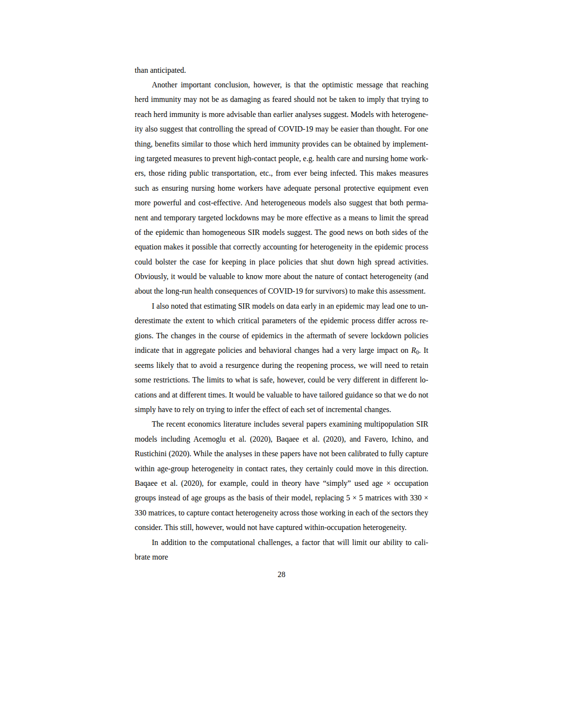than anticipated.
Another important conclusion, however, is that the optimistic message that reaching herd immunity may not be as damaging as feared should not be taken to imply that trying to reach herd immunity is more advisable than earlier analyses suggest. Models with heterogeneity also suggest that controlling the spread of COVID-19 may be easier than thought. For one thing, benefits similar to those which herd immunity provides can be obtained by implementing targeted measures to prevent high-contact people, e.g. health care and nursing home workers, those riding public transportation, etc., from ever being infected. This makes measures such as ensuring nursing home workers have adequate personal protective equipment even more powerful and cost-effective. And heterogeneous models also suggest that both permanent and temporary targeted lockdowns may be more effective as a means to limit the spread of the epidemic than homogeneous SIR models suggest. The good news on both sides of the equation makes it possible that correctly accounting for heterogeneity in the epidemic process could bolster the case for keeping in place policies that shut down high spread activities. Obviously, it would be valuable to know more about the nature of contact heterogeneity (and about the long-run health consequences of COVID-19 for survivors) to make this assessment.
I also noted that estimating SIR models on data early in an epidemic may lead one to underestimate the extent to which critical parameters of the epidemic process differ across regions. The changes in the course of epidemics in the aftermath of severe lockdown policies indicate that in aggregate policies and behavioral changes had a very large impact on R0. It seems likely that to avoid a resurgence during the reopening process, we will need to retain some restrictions. The limits to what is safe, however, could be very different in different locations and at different times. It would be valuable to have tailored guidance so that we do not simply have to rely on trying to infer the effect of each set of incremental changes.
The recent economics literature includes several papers examining multipopulation SIR models including Acemoglu et al. (2020), Baqaee et al. (2020), and Favero, Ichino, and Rustichini (2020). While the analyses in these papers have not been calibrated to fully capture within age-group heterogeneity in contact rates, they certainly could move in this direction. Baqaee et al. (2020), for example, could in theory have “simply” used age × occupation groups instead of age groups as the basis of their model, replacing 5 × 5 matrices with 330 × 330 matrices, to capture contact heterogeneity across those working in each of the sectors they consider. This still, however, would not have captured within-occupation heterogeneity.
In addition to the computational challenges, a factor that will limit our ability to calibrate more
28